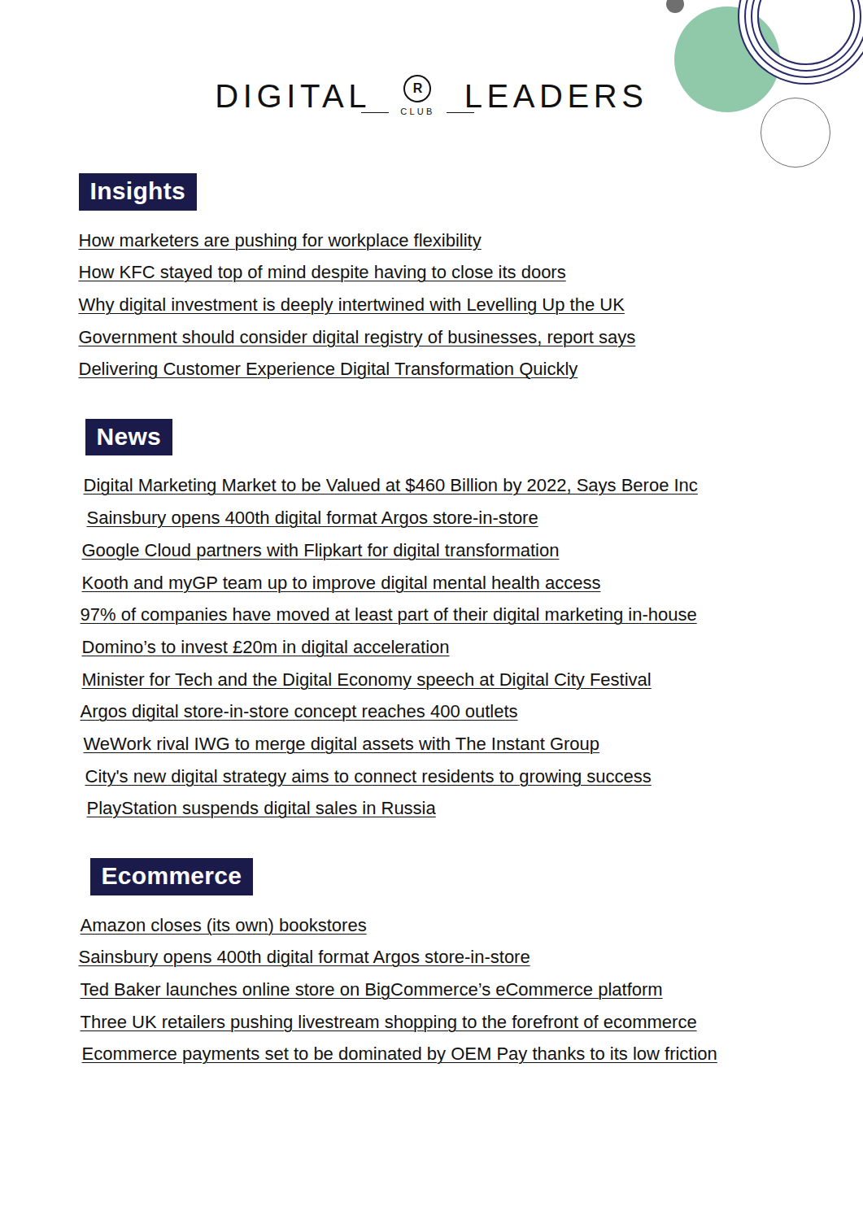DIGITAL R CLUB LEADERS
Insights
How marketers are pushing for workplace flexibility
How KFC stayed top of mind despite having to close its doors
Why digital investment is deeply intertwined with Levelling Up the UK
Government should consider digital registry of businesses, report says
Delivering Customer Experience Digital Transformation Quickly
News
Digital Marketing Market to be Valued at $460 Billion by 2022, Says Beroe Inc
Sainsbury opens 400th digital format Argos store-in-store
Google Cloud partners with Flipkart for digital transformation
Kooth and myGP team up to improve digital mental health access
97% of companies have moved at least part of their digital marketing in-house
Domino’s to invest £20m in digital acceleration
Minister for Tech and the Digital Economy speech at Digital City Festival
Argos digital store-in-store concept reaches 400 outlets
WeWork rival IWG to merge digital assets with The Instant Group
City's new digital strategy aims to connect residents to growing success
PlayStation suspends digital sales in Russia
Ecommerce
Amazon closes (its own) bookstores
Sainsbury opens 400th digital format Argos store-in-store
Ted Baker launches online store on BigCommerce’s eCommerce platform
Three UK retailers pushing livestream shopping to the forefront of ecommerce
Ecommerce payments set to be dominated by OEM Pay thanks to its low friction